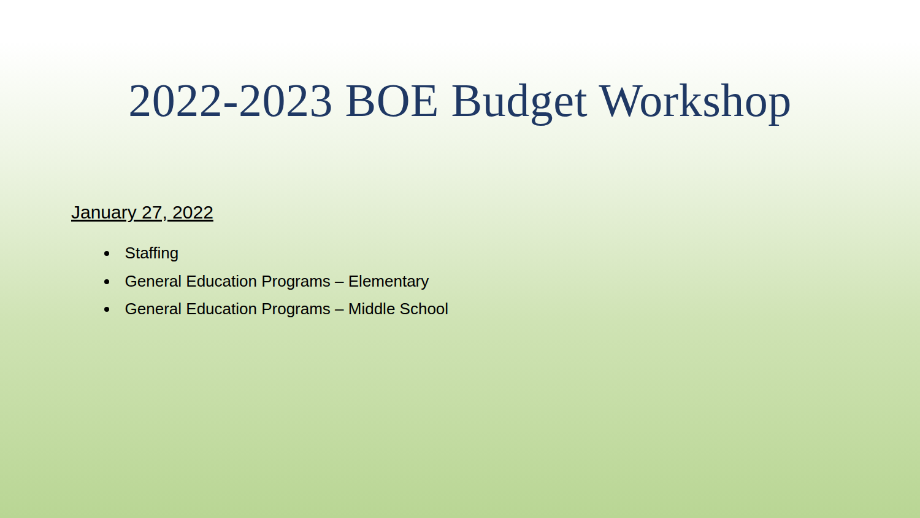2022-2023 BOE Budget Workshop
January 27, 2022
Staffing
General Education Programs – Elementary
General Education Programs – Middle School